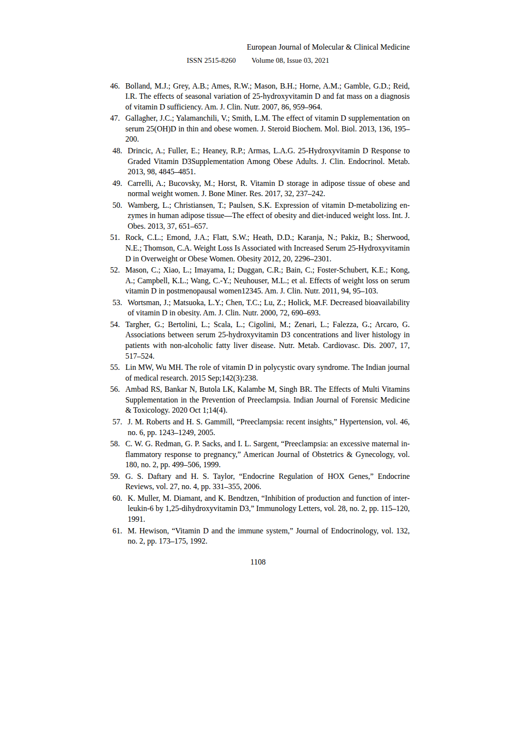European Journal of Molecular & Clinical Medicine
ISSN 2515-8260Volume 08, Issue 03, 2021
Bolland, M.J.; Grey, A.B.; Ames, R.W.; Mason, B.H.; Horne, A.M.; Gamble, G.D.; Reid, I.R. The effects of seasonal variation of 25-hydroxyvitamin D and fat mass on a diagnosis of vitamin D sufficiency. Am. J. Clin. Nutr. 2007, 86, 959–964.
Gallagher, J.C.; Yalamanchili, V.; Smith, L.M. The effect of vitamin D supplementation on serum 25(OH)D in thin and obese women. J. Steroid Biochem. Mol. Biol. 2013, 136, 195–200.
Drincic, A.; Fuller, E.; Heaney, R.P.; Armas, L.A.G. 25-Hydroxyvitamin D Response to Graded Vitamin D3Supplementation Among Obese Adults. J. Clin. Endocrinol. Metab. 2013, 98, 4845–4851.
Carrelli, A.; Bucovsky, M.; Horst, R. Vitamin D storage in adipose tissue of obese and normal weight women. J. Bone Miner. Res. 2017, 32, 237–242.
Wamberg, L.; Christiansen, T.; Paulsen, S.K. Expression of vitamin D-metabolizing enzymes in human adipose tissue—The effect of obesity and diet-induced weight loss. Int. J. Obes. 2013, 37, 651–657.
Rock, C.L.; Emond, J.A.; Flatt, S.W.; Heath, D.D.; Karanja, N.; Pakiz, B.; Sherwood, N.E.; Thomson, C.A. Weight Loss Is Associated with Increased Serum 25-Hydroxyvitamin D in Overweight or Obese Women. Obesity 2012, 20, 2296–2301.
Mason, C.; Xiao, L.; Imayama, I.; Duggan, C.R.; Bain, C.; Foster-Schubert, K.E.; Kong, A.; Campbell, K.L.; Wang, C.-Y.; Neuhouser, M.L.; et al. Effects of weight loss on serum vitamin D in postmenopausal women12345. Am. J. Clin. Nutr. 2011, 94, 95–103.
Wortsman, J.; Matsuoka, L.Y.; Chen, T.C.; Lu, Z.; Holick, M.F. Decreased bioavailability of vitamin D in obesity. Am. J. Clin. Nutr. 2000, 72, 690–693.
Targher, G.; Bertolini, L.; Scala, L.; Cigolini, M.; Zenari, L.; Falezza, G.; Arcaro, G. Associations between serum 25-hydroxyvitamin D3 concentrations and liver histology in patients with non-alcoholic fatty liver disease. Nutr. Metab. Cardiovasc. Dis. 2007, 17, 517–524.
Lin MW, Wu MH. The role of vitamin D in polycystic ovary syndrome. The Indian journal of medical research. 2015 Sep;142(3):238.
Ambad RS, Bankar N, Butola LK, Kalambe M, Singh BR. The Effects of Multi Vitamins Supplementation in the Prevention of Preeclampsia. Indian Journal of Forensic Medicine & Toxicology. 2020 Oct 1;14(4).
J. M. Roberts and H. S. Gammill, “Preeclampsia: recent insights,” Hypertension, vol. 46, no. 6, pp. 1243–1249, 2005.
C. W. G. Redman, G. P. Sacks, and I. L. Sargent, “Preeclampsia: an excessive maternal inflammatory response to pregnancy,” American Journal of Obstetrics & Gynecology, vol. 180, no. 2, pp. 499–506, 1999.
G. S. Daftary and H. S. Taylor, “Endocrine Regulation of HOX Genes,” Endocrine Reviews, vol. 27, no. 4, pp. 331–355, 2006.
K. Muller, M. Diamant, and K. Bendtzen, “Inhibition of production and function of interleukin-6 by 1,25-dihydroxyvitamin D3,” Immunology Letters, vol. 28, no. 2, pp. 115–120, 1991.
M. Hewison, “Vitamin D and the immune system,” Journal of Endocrinology, vol. 132, no. 2, pp. 173–175, 1992.
1108